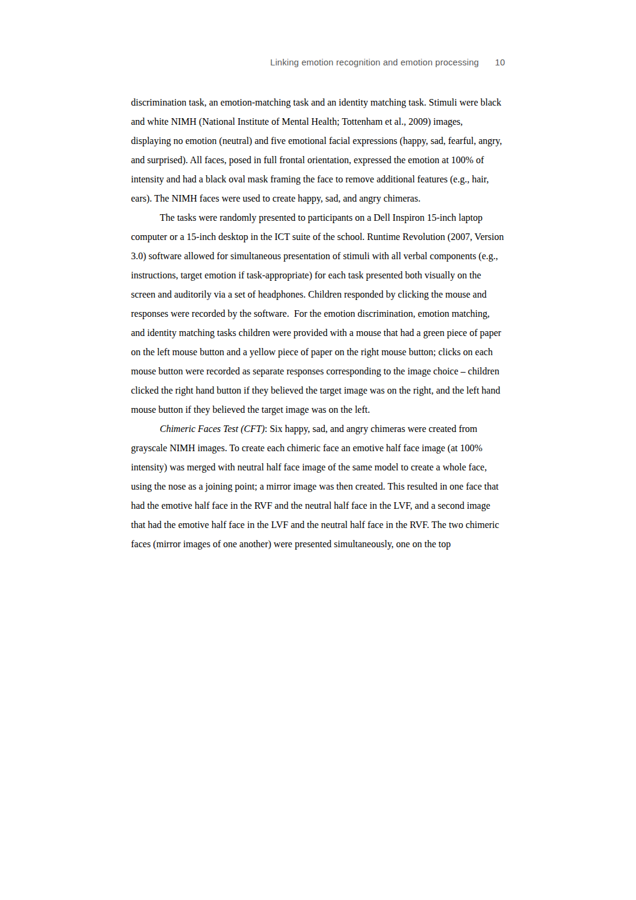Linking emotion recognition and emotion processing10
discrimination task, an emotion-matching task and an identity matching task. Stimuli were black and white NIMH (National Institute of Mental Health; Tottenham et al., 2009) images, displaying no emotion (neutral) and five emotional facial expressions (happy, sad, fearful, angry, and surprised). All faces, posed in full frontal orientation, expressed the emotion at 100% of intensity and had a black oval mask framing the face to remove additional features (e.g., hair, ears). The NIMH faces were used to create happy, sad, and angry chimeras.
The tasks were randomly presented to participants on a Dell Inspiron 15-inch laptop computer or a 15-inch desktop in the ICT suite of the school. Runtime Revolution (2007, Version 3.0) software allowed for simultaneous presentation of stimuli with all verbal components (e.g., instructions, target emotion if task-appropriate) for each task presented both visually on the screen and auditorily via a set of headphones. Children responded by clicking the mouse and responses were recorded by the software. For the emotion discrimination, emotion matching, and identity matching tasks children were provided with a mouse that had a green piece of paper on the left mouse button and a yellow piece of paper on the right mouse button; clicks on each mouse button were recorded as separate responses corresponding to the image choice – children clicked the right hand button if they believed the target image was on the right, and the left hand mouse button if they believed the target image was on the left.
Chimeric Faces Test (CFT): Six happy, sad, and angry chimeras were created from grayscale NIMH images. To create each chimeric face an emotive half face image (at 100% intensity) was merged with neutral half face image of the same model to create a whole face, using the nose as a joining point; a mirror image was then created. This resulted in one face that had the emotive half face in the RVF and the neutral half face in the LVF, and a second image that had the emotive half face in the LVF and the neutral half face in the RVF. The two chimeric faces (mirror images of one another) were presented simultaneously, one on the top